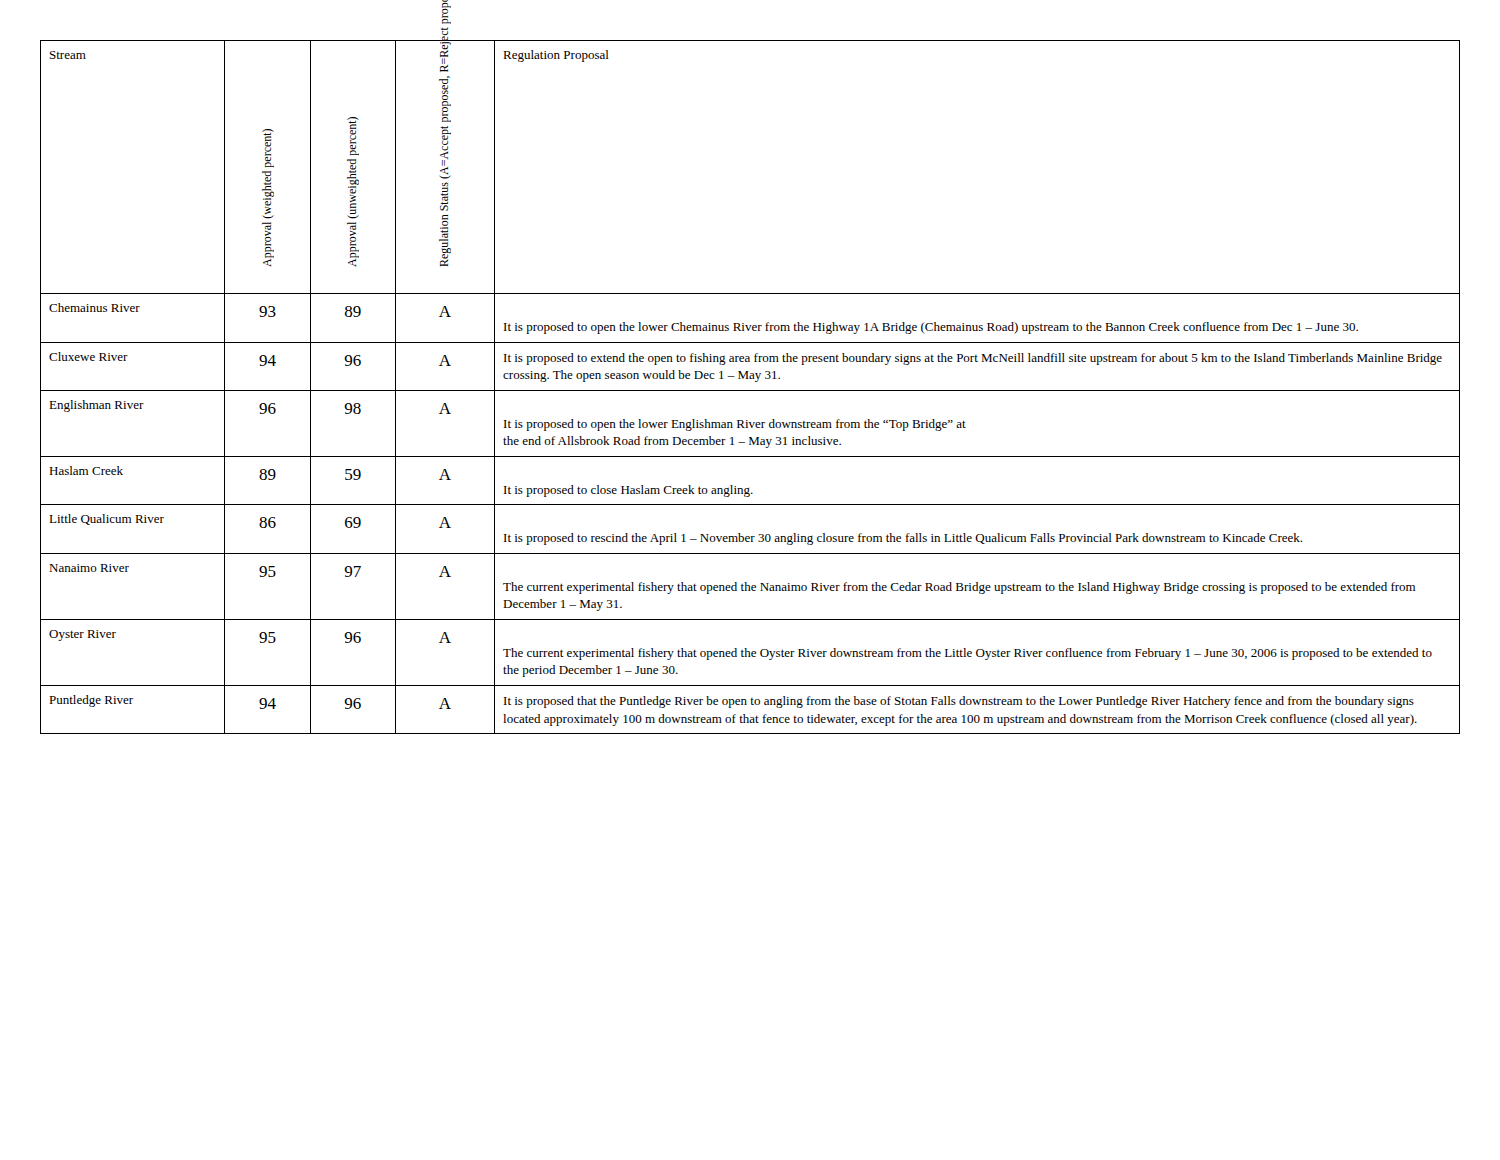| Stream | Approval (weighted percent) | Approval (unweighted percent) | Regulation Status (A=Accept proposed, R=Reject proposed, AR=Amended Regulation | Regulation Proposal |
| --- | --- | --- | --- | --- |
| Chemainus River | 93 | 89 | A | It is proposed to open the lower Chemainus River from the Highway 1A Bridge (Chemainus Road) upstream to the Bannon Creek confluence from Dec 1 – June 30. |
| Cluxewe River | 94 | 96 | A | It is proposed to extend the open to fishing area from the present boundary signs at the Port McNeill landfill site upstream for about 5 km to the Island Timberlands Mainline Bridge crossing. The open season would be Dec 1 – May 31. |
| Englishman River | 96 | 98 | A | It is proposed to open the lower Englishman River downstream from the “Top Bridge” at the end of Allsbrook Road from December 1 – May 31 inclusive. |
| Haslam Creek | 89 | 59 | A | It is proposed to close Haslam Creek to angling. |
| Little Qualicum River | 86 | 69 | A | It is proposed to rescind the April 1 – November 30 angling closure from the falls in Little Qualicum Falls Provincial Park downstream to Kincade Creek. |
| Nanaimo River | 95 | 97 | A | The current experimental fishery that opened the Nanaimo River from the Cedar Road Bridge upstream to the Island Highway Bridge crossing is proposed to be extended from December 1 – May 31. |
| Oyster River | 95 | 96 | A | The current experimental fishery that opened the Oyster River downstream from the Little Oyster River confluence from February 1 – June 30, 2006 is proposed to be extended to the period December 1 – June 30. |
| Puntledge River | 94 | 96 | A | It is proposed that the Puntledge River be open to angling from the base of Stotan Falls downstream to the Lower Puntledge River Hatchery fence and from the boundary signs located approximately 100 m downstream of that fence to tidewater, except for the area 100 m upstream and downstream from the Morrison Creek confluence (closed all year). |